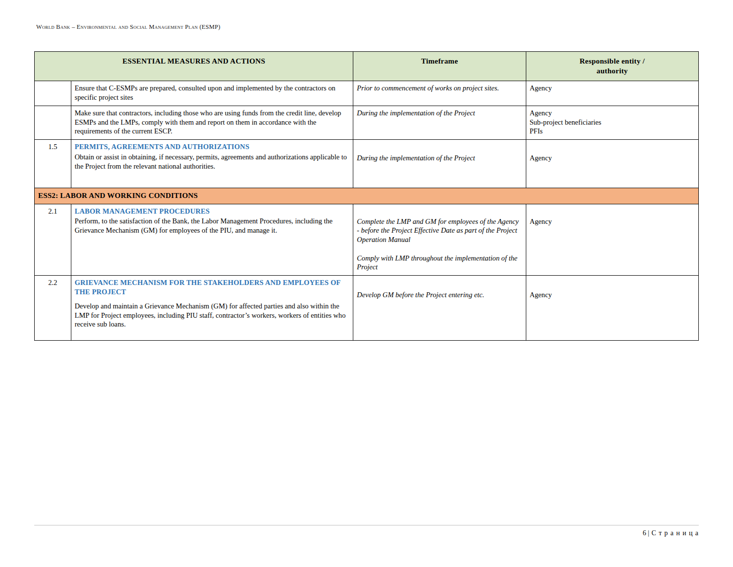World Bank – Environmental and Social Management Plan (ESMP)
| Essential measures and actions | Timeframe | Responsible entity / authority |
| --- | --- | --- |
| | Ensure that C-ESMPs are prepared, consulted upon and implemented by the contractors on specific project sites | Prior to commencement of works on project sites. | Agency |
| | Make sure that contractors, including those who are using funds from the credit line, develop ESMPs and the LMPs, comply with them and report on them in accordance with the requirements of the current ESCP. | During the implementation of the Project | Agency Sub-project beneficiaries PFIs |
| 1.5 | Permits, agreements and authorizations Obtain or assist in obtaining, if necessary, permits, agreements and authorizations applicable to the Project from the relevant national authorities. | During the implementation of the Project | Agency |
| ESS2: Labor and working conditions |
| 2.1 | Labor management procedures Perform, to the satisfaction of the Bank, the Labor Management Procedures, including the Grievance Mechanism (GM) for employees of the PIU, and manage it. | Complete the LMP and GM for employees of the Agency - before the Project Effective Date as part of the Project Operation Manual Comply with LMP throughout the implementation of the Project | Agency |
| 2.2 | Grievance mechanism for the stakeholders and employees of the Project Develop and maintain a Grievance Mechanism (GM) for affected parties and also within the LMP for Project employees, including PIU staff, contractor’s workers, workers of entities who receive sub loans. | Develop GM before the Project entering etc. | Agency |
6 | С т р а н и ц а